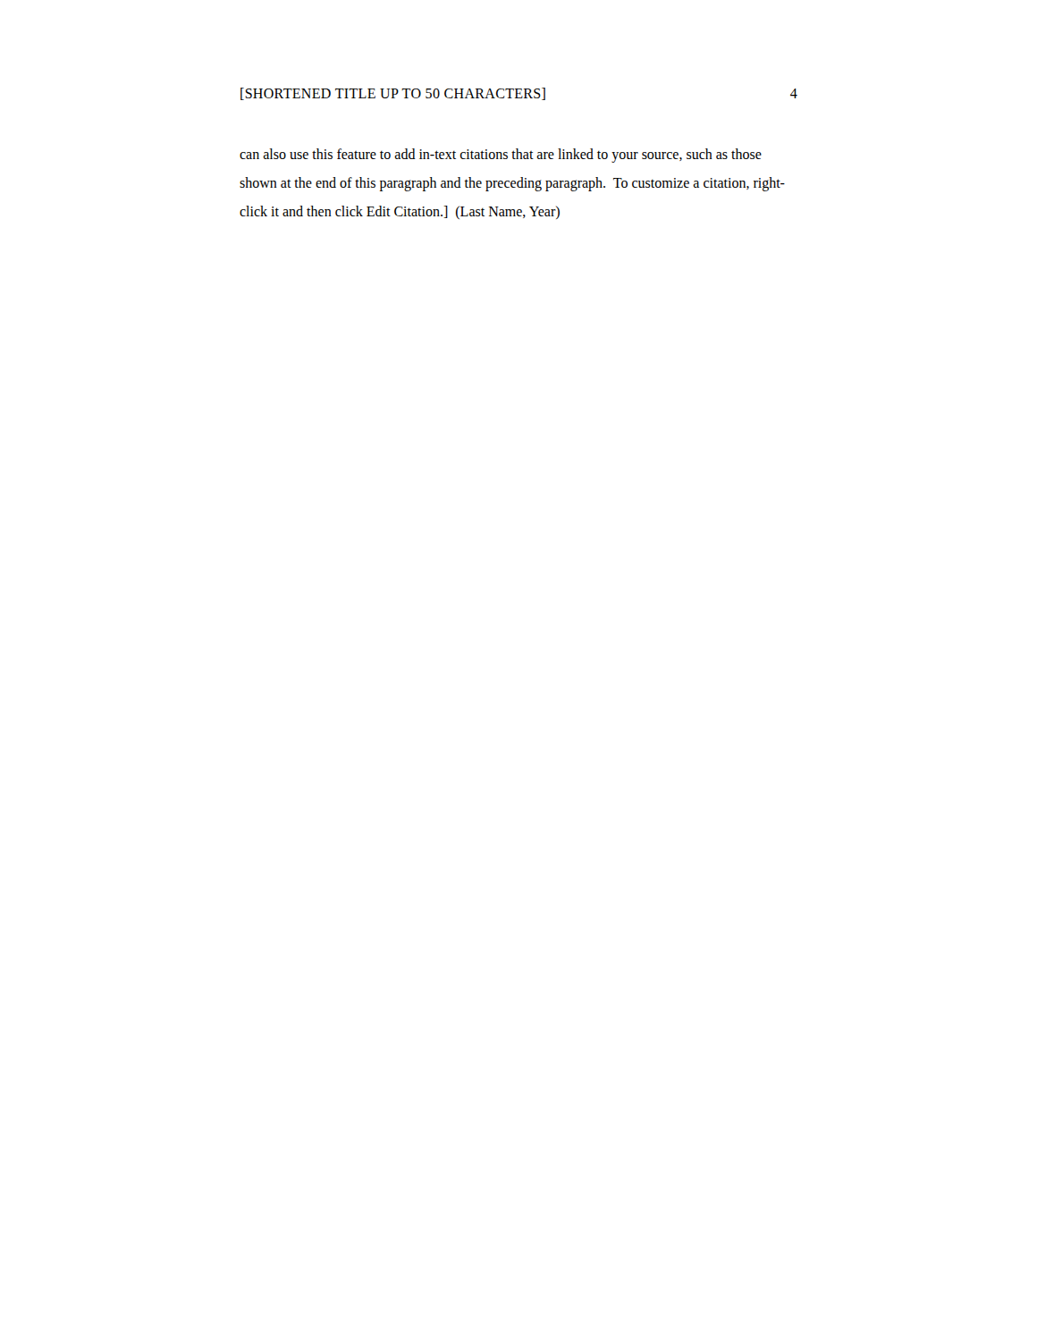[Shortened Title up to 50 Characters] 4
can also use this feature to add in-text citations that are linked to your source, such as those shown at the end of this paragraph and the preceding paragraph. To customize a citation, right-click it and then click Edit Citation.] (Last Name, Year)